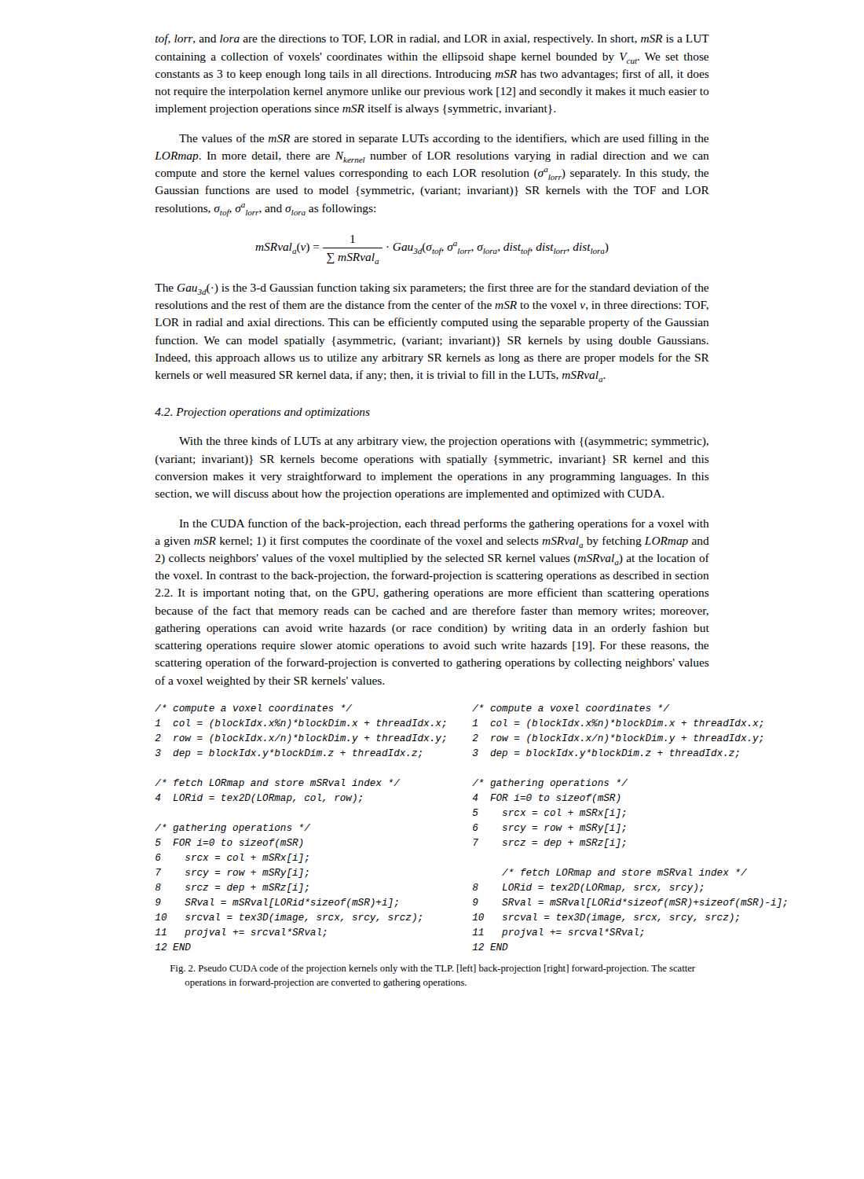tof, lorr, and lora are the directions to TOF, LOR in radial, and LOR in axial, respectively. In short, mSR is a LUT containing a collection of voxels' coordinates within the ellipsoid shape kernel bounded by Vcut. We set those constants as 3 to keep enough long tails in all directions. Introducing mSR has two advantages; first of all, it does not require the interpolation kernel anymore unlike our previous work [12] and secondly it makes it much easier to implement projection operations since mSR itself is always {symmetric, invariant}.
The values of the mSR are stored in separate LUTs according to the identifiers, which are used filling in the LORmap. In more detail, there are Nkernel number of LOR resolutions varying in radial direction and we can compute and store the kernel values corresponding to each LOR resolution (σalorr) separately. In this study, the Gaussian functions are used to model {symmetric, (variant; invariant)} SR kernels with the TOF and LOR resolutions, σtof, σalorr, and σlora as followings:
mSRvala(v) = 1∑ mSRvala · Gau3d(σtof, σalorr, σlora, disttof, distlorr, distlora)
The Gau3d(·) is the 3-d Gaussian function taking six parameters; the first three are for the standard deviation of the resolutions and the rest of them are the distance from the center of the mSR to the voxel v, in three directions: TOF, LOR in radial and axial directions. This can be efficiently computed using the separable property of the Gaussian function. We can model spatially {asymmetric, (variant; invariant)} SR kernels by using double Gaussians. Indeed, this approach allows us to utilize any arbitrary SR kernels as long as there are proper models for the SR kernels or well measured SR kernel data, if any; then, it is trivial to fill in the LUTs, mSRvala.
4.2. Projection operations and optimizations
With the three kinds of LUTs at any arbitrary view, the projection operations with {(asymmetric; symmetric), (variant; invariant)} SR kernels become operations with spatially {symmetric, invariant} SR kernel and this conversion makes it very straightforward to implement the operations in any programming languages. In this section, we will discuss about how the projection operations are implemented and optimized with CUDA.
In the CUDA function of the back-projection, each thread performs the gathering operations for a voxel with a given mSR kernel; 1) it first computes the coordinate of the voxel and selects mSRvala by fetching LORmap and 2) collects neighbors' values of the voxel multiplied by the selected SR kernel values (mSRvala) at the location of the voxel. In contrast to the back-projection, the forward-projection is scattering operations as described in section 2.2. It is important noting that, on the GPU, gathering operations are more efficient than scattering operations because of the fact that memory reads can be cached and are therefore faster than memory writes; moreover, gathering operations can avoid write hazards (or race condition) by writing data in an orderly fashion but scattering operations require slower atomic operations to avoid such write hazards [19]. For these reasons, the scattering operation of the forward-projection is converted to gathering operations by collecting neighbors' values of a voxel weighted by their SR kernels' values.
/* compute a voxel coordinates */ 1 col = (blockIdx.x%n)*blockDim.x + threadIdx.x; 2 row = (blockIdx.x/n)*blockDim.y + threadIdx.y; 3 dep = blockIdx.y*blockDim.z + threadIdx.z; /* fetch LORmap and store mSRval index */ 4 LORid = tex2D(LORmap, col, row); /* gathering operations */ 5 FOR i=0 to sizeof(mSR) 6 srcx = col + mSRx[i]; 7 srcy = row + mSRy[i]; 8 srcz = dep + mSRz[i]; 9 SRval = mSRval[LORid*sizeof(mSR)+i]; 10 srcval = tex3D(image, srcx, srcy, srcz); 11 projval += srcval*SRval; 12 END
/* compute a voxel coordinates */ 1 col = (blockIdx.x%n)*blockDim.x + threadIdx.x; 2 row = (blockIdx.x/n)*blockDim.y + threadIdx.y; 3 dep = blockIdx.y*blockDim.z + threadIdx.z; /* gathering operations */ 4 FOR i=0 to sizeof(mSR) 5 srcx = col + mSRx[i]; 6 srcy = row + mSRy[i]; 7 srcz = dep + mSRz[i]; /* fetch LORmap and store mSRval index */ 8 LORid = tex2D(LORmap, srcx, srcy); 9 SRval = mSRval[LORid*sizeof(mSR)+sizeof(mSR)-i]; 10 srcval = tex3D(image, srcx, srcy, srcz); 11 projval += srcval*SRval; 12 END
Fig. 2. Pseudo CUDA code of the projection kernels only with the TLP. [left] back-projection [right] forward-projection. The scatter operations in forward-projection are converted to gathering operations.